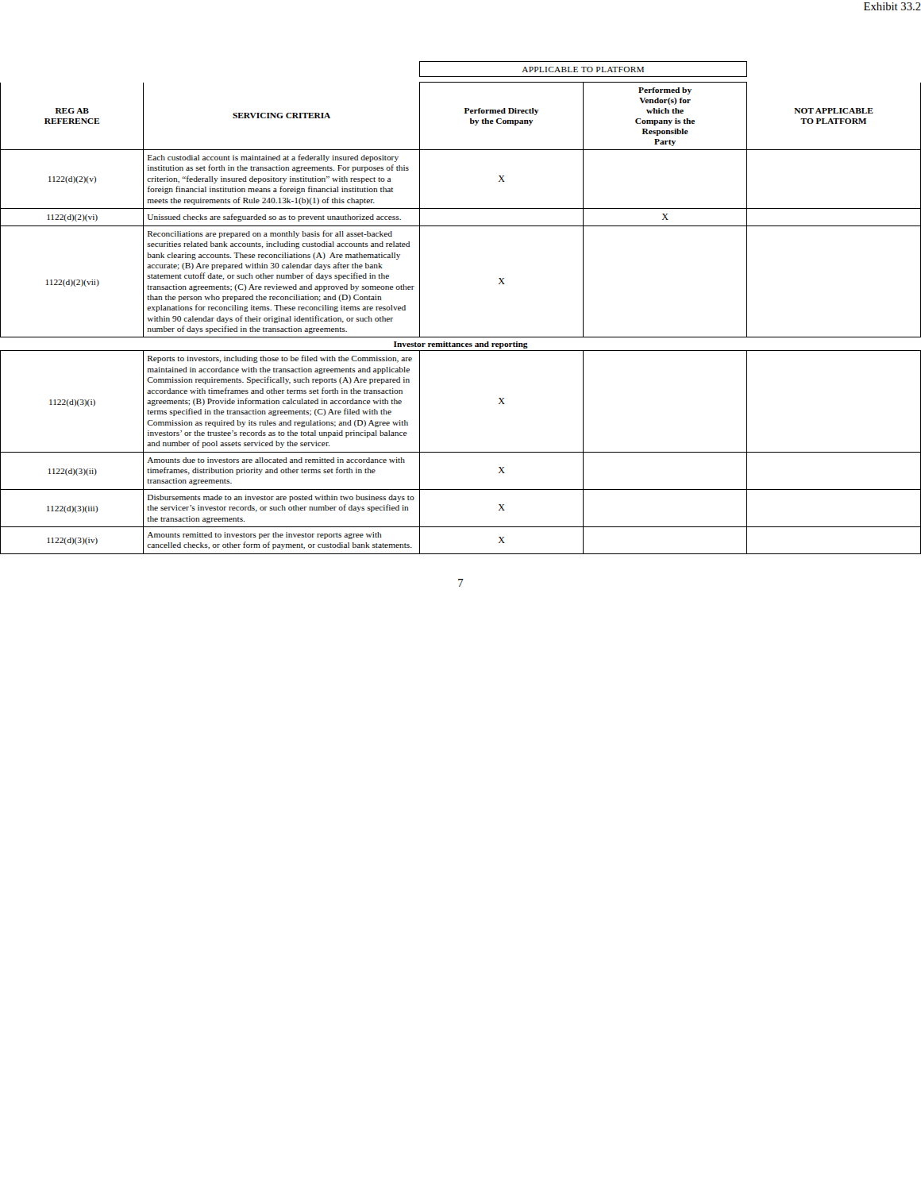Exhibit 33.2
| | | APPLICABLE TO PLATFORM | |
| --- | --- | --- | --- |
| REG AB REFERENCE | SERVICING CRITERIA | Performed Directly by the Company | Performed by Vendor(s) for which the Company is the Responsible Party | NOT APPLICABLE TO PLATFORM |
| 1122(d)(2)(v) | Each custodial account is maintained at a federally insured depository institution as set forth in the transaction agreements. For purposes of this criterion, “federally insured depository institution” with respect to a foreign financial institution means a foreign financial institution that meets the requirements of Rule 240.13k-1(b)(1) of this chapter. | X | | |
| 1122(d)(2)(vi) | Unissued checks are safeguarded so as to prevent unauthorized access. | | X | |
| 1122(d)(2)(vii) | Reconciliations are prepared on a monthly basis for all asset-backed securities related bank accounts, including custodial accounts and related bank clearing accounts. These reconciliations (A) Are mathematically accurate; (B) Are prepared within 30 calendar days after the bank statement cutoff date, or such other number of days specified in the transaction agreements; (C) Are reviewed and approved by someone other than the person who prepared the reconciliation; and (D) Contain explanations for reconciling items. These reconciling items are resolved within 90 calendar days of their original identification, or such other number of days specified in the transaction agreements. | X | | |
| Investor remittances and reporting |
| 1122(d)(3)(i) | Reports to investors, including those to be filed with the Commission, are maintained in accordance with the transaction agreements and applicable Commission requirements. Specifically, such reports (A) Are prepared in accordance with timeframes and other terms set forth in the transaction agreements; (B) Provide information calculated in accordance with the terms specified in the transaction agreements; (C) Are filed with the Commission as required by its rules and regulations; and (D) Agree with investors’ or the trustee’s records as to the total unpaid principal balance and number of pool assets serviced by the servicer. | X | | |
| 1122(d)(3)(ii) | Amounts due to investors are allocated and remitted in accordance with timeframes, distribution priority and other terms set forth in the transaction agreements. | X | | |
| 1122(d)(3)(iii) | Disbursements made to an investor are posted within two business days to the servicer’s investor records, or such other number of days specified in the transaction agreements. | X | | |
| 1122(d)(3)(iv) | Amounts remitted to investors per the investor reports agree with cancelled checks, or other form of payment, or custodial bank statements. | X | | |
7